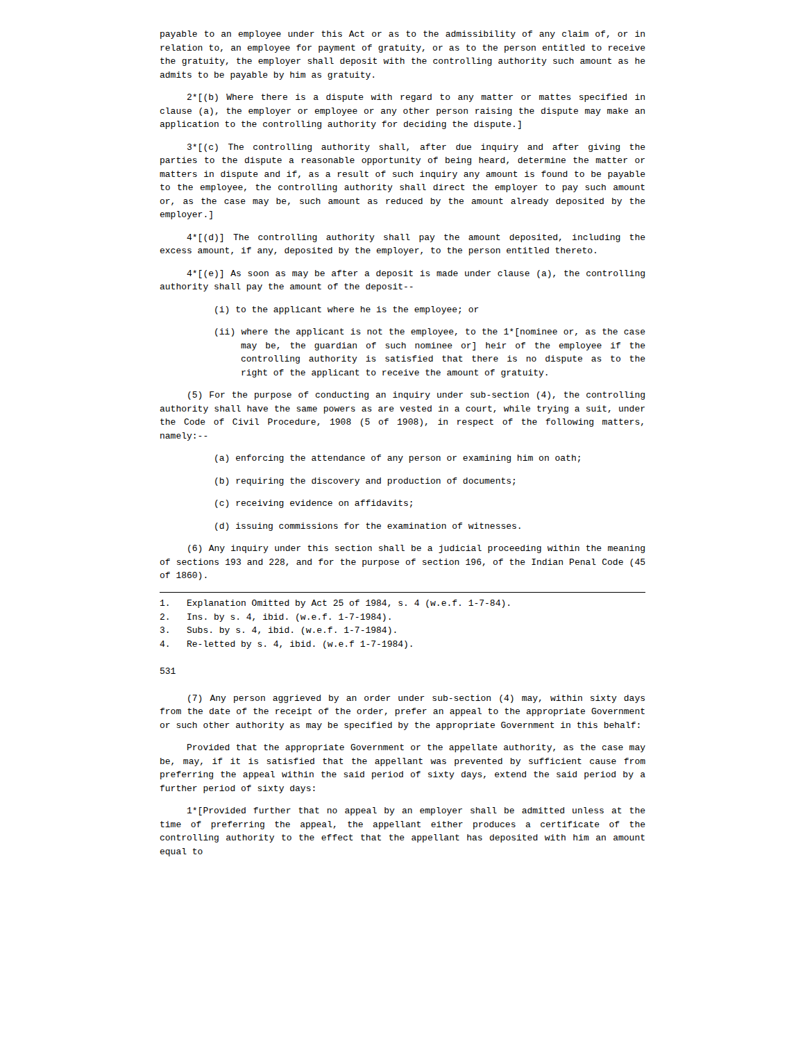payable to an employee under this Act or as to the admissibility of any claim of, or in relation to, an employee for payment of gratuity, or as to the person entitled to receive the gratuity, the employer shall deposit with the controlling authority such amount as he admits to be payable by him as gratuity.
2*[(b) Where there is a dispute with regard to any matter or mattes specified in clause (a), the employer or employee or any other person raising the dispute may make an application to the controlling authority for deciding the dispute.]
3*[(c) The controlling authority shall, after due inquiry and after giving the parties to the dispute a reasonable opportunity of being heard, determine the matter or matters in dispute and if, as a result of such inquiry any amount is found to be payable to the employee, the controlling authority shall direct the employer to pay such amount or, as the case may be, such amount as reduced by the amount already deposited by the employer.]
4*[(d)] The controlling authority shall pay the amount deposited, including the excess amount, if any, deposited by the employer, to the person entitled thereto.
4*[(e)] As soon as may be after a deposit is made under clause (a), the controlling authority shall pay the amount of the deposit--
(i) to the applicant where he is the employee; or
(ii) where the applicant is not the employee, to the 1*[nominee or, as the case may be, the guardian of such nominee or] heir of the employee if the controlling authority is satisfied that there is no dispute as to the right of the applicant to receive the amount of gratuity.
(5) For the purpose of conducting an inquiry under sub-section (4), the controlling authority shall have the same powers as are vested in a court, while trying a suit, under the Code of Civil Procedure, 1908 (5 of 1908), in respect of the following matters, namely:--
(a) enforcing the attendance of any person or examining him on oath;
(b) requiring the discovery and production of documents;
(c) receiving evidence on affidavits;
(d) issuing commissions for the examination of witnesses.
(6) Any inquiry under this section shall be a judicial proceeding within the meaning of sections 193 and 228, and for the purpose of section 196, of the Indian Penal Code (45 of 1860).
1. Explanation Omitted by Act 25 of 1984, s. 4 (w.e.f. 1-7-84).
2. Ins. by s. 4, ibid. (w.e.f. 1-7-1984).
3. Subs. by s. 4, ibid. (w.e.f. 1-7-1984).
4. Re-letted by s. 4, ibid. (w.e.f 1-7-1984).
531
(7) Any person aggrieved by an order under sub-section (4) may, within sixty days from the date of the receipt of the order, prefer an appeal to the appropriate Government or such other authority as may be specified by the appropriate Government in this behalf:
Provided that the appropriate Government or the appellate authority, as the case may be, may, if it is satisfied that the appellant was prevented by sufficient cause from preferring the appeal within the said period of sixty days, extend the said period by a further period of sixty days:
1*[Provided further that no appeal by an employer shall be admitted unless at the time of preferring the appeal, the appellant either produces a certificate of the controlling authority to the effect that the appellant has deposited with him an amount equal to